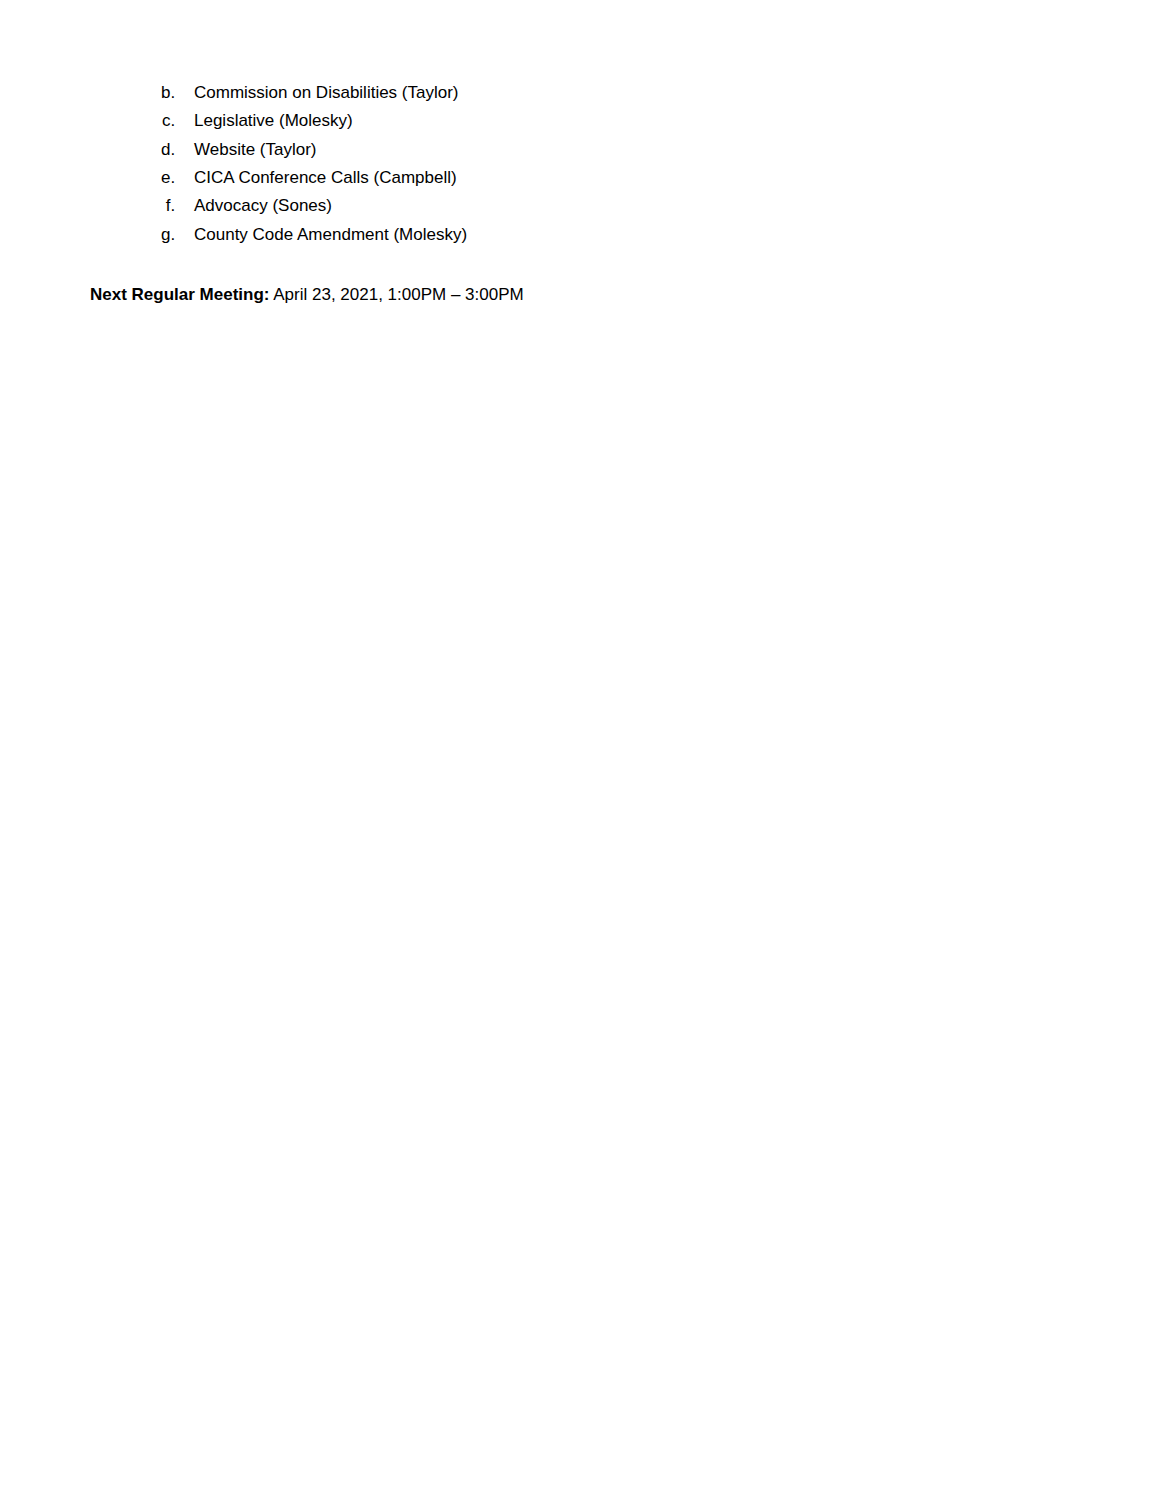Commission on Disabilities (Taylor)
Legislative (Molesky)
Website (Taylor)
CICA Conference Calls (Campbell)
Advocacy (Sones)
County Code Amendment (Molesky)
Next Regular Meeting: April 23, 2021, 1:00PM – 3:00PM